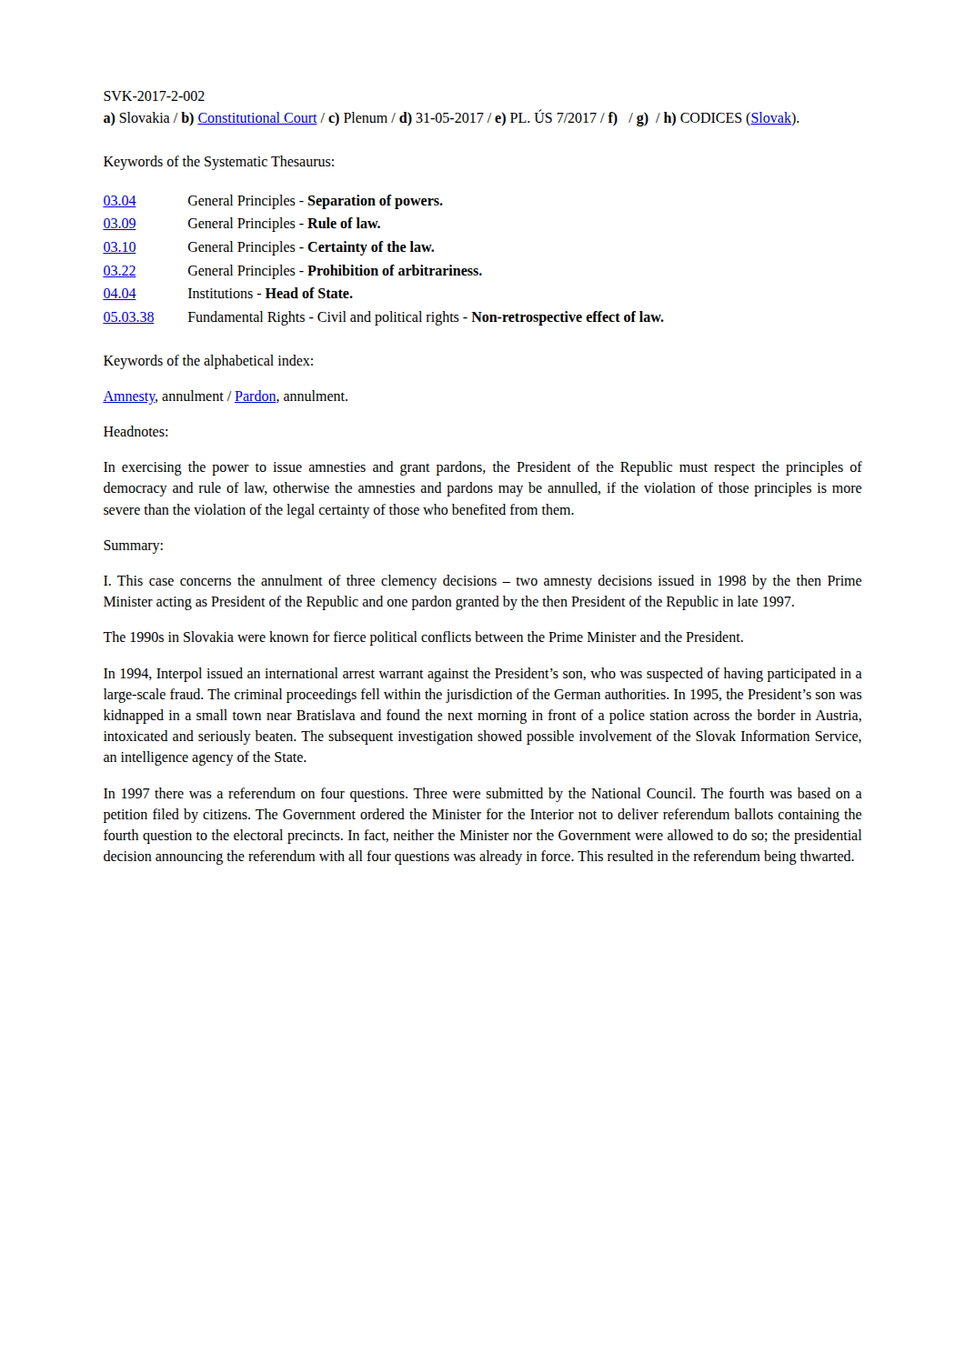SVK-2017-2-002
a) Slovakia / b) Constitutional Court / c) Plenum / d) 31-05-2017 / e) PL. ÚS 7/2017 / f) / g) / h) CODICES (Slovak).
Keywords of the Systematic Thesaurus:
| 03.04 | General Principles - Separation of powers. |
| 03.09 | General Principles - Rule of law. |
| 03.10 | General Principles - Certainty of the law. |
| 03.22 | General Principles - Prohibition of arbitrariness. |
| 04.04 | Institutions - Head of State. |
| 05.03.38 | Fundamental Rights - Civil and political rights - Non-retrospective effect of law. |
Keywords of the alphabetical index:
Amnesty, annulment / Pardon, annulment.
Headnotes:
In exercising the power to issue amnesties and grant pardons, the President of the Republic must respect the principles of democracy and rule of law, otherwise the amnesties and pardons may be annulled, if the violation of those principles is more severe than the violation of the legal certainty of those who benefited from them.
Summary:
I. This case concerns the annulment of three clemency decisions – two amnesty decisions issued in 1998 by the then Prime Minister acting as President of the Republic and one pardon granted by the then President of the Republic in late 1997.
The 1990s in Slovakia were known for fierce political conflicts between the Prime Minister and the President.
In 1994, Interpol issued an international arrest warrant against the President’s son, who was suspected of having participated in a large-scale fraud. The criminal proceedings fell within the jurisdiction of the German authorities. In 1995, the President’s son was kidnapped in a small town near Bratislava and found the next morning in front of a police station across the border in Austria, intoxicated and seriously beaten. The subsequent investigation showed possible involvement of the Slovak Information Service, an intelligence agency of the State.
In 1997 there was a referendum on four questions. Three were submitted by the National Council. The fourth was based on a petition filed by citizens. The Government ordered the Minister for the Interior not to deliver referendum ballots containing the fourth question to the electoral precincts. In fact, neither the Minister nor the Government were allowed to do so; the presidential decision announcing the referendum with all four questions was already in force. This resulted in the referendum being thwarted.